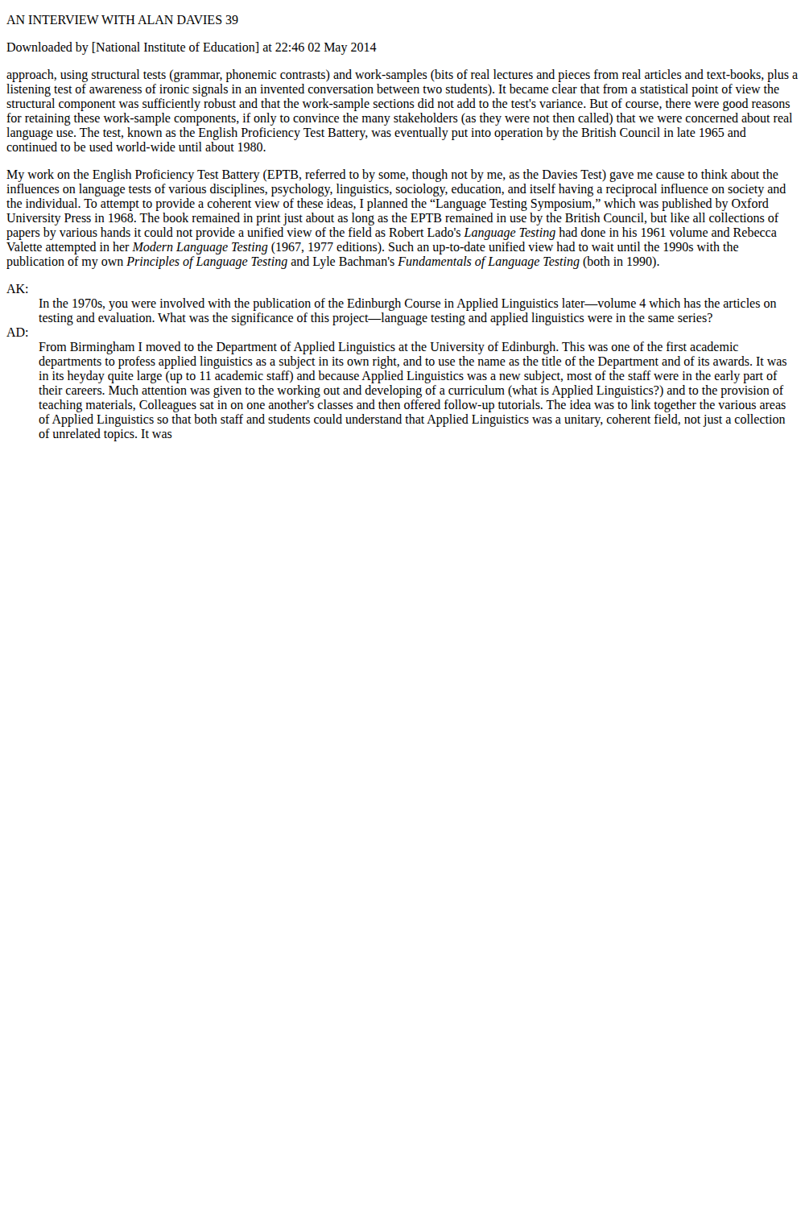AN INTERVIEW WITH ALAN DAVIES 39
Downloaded by [National Institute of Education] at 22:46 02 May 2014
approach, using structural tests (grammar, phonemic contrasts) and work-samples (bits of real lectures and pieces from real articles and text-books, plus a listening test of awareness of ironic signals in an invented conversation between two students). It became clear that from a statistical point of view the structural component was sufficiently robust and that the work-sample sections did not add to the test's variance. But of course, there were good reasons for retaining these work-sample components, if only to convince the many stakeholders (as they were not then called) that we were concerned about real language use. The test, known as the English Proficiency Test Battery, was eventually put into operation by the British Council in late 1965 and continued to be used world-wide until about 1980.
My work on the English Proficiency Test Battery (EPTB, referred to by some, though not by me, as the Davies Test) gave me cause to think about the influences on language tests of various disciplines, psychology, linguistics, sociology, education, and itself having a reciprocal influence on society and the individual. To attempt to provide a coherent view of these ideas, I planned the “Language Testing Symposium,” which was published by Oxford University Press in 1968. The book remained in print just about as long as the EPTB remained in use by the British Council, but like all collections of papers by various hands it could not provide a unified view of the field as Robert Lado's Language Testing had done in his 1961 volume and Rebecca Valette attempted in her Modern Language Testing (1967, 1977 editions). Such an up-to-date unified view had to wait until the 1990s with the publication of my own Principles of Language Testing and Lyle Bachman's Fundamentals of Language Testing (both in 1990).
AK:
In the 1970s, you were involved with the publication of the Edinburgh Course in Applied Linguistics later—volume 4 which has the articles on testing and evaluation. What was the significance of this project—language testing and applied linguistics were in the same series?
AD:
From Birmingham I moved to the Department of Applied Linguistics at the University of Edinburgh. This was one of the first academic departments to profess applied linguistics as a subject in its own right, and to use the name as the title of the Department and of its awards. It was in its heyday quite large (up to 11 academic staff) and because Applied Linguistics was a new subject, most of the staff were in the early part of their careers. Much attention was given to the working out and developing of a curriculum (what is Applied Linguistics?) and to the provision of teaching materials, Colleagues sat in on one another's classes and then offered follow-up tutorials. The idea was to link together the various areas of Applied Linguistics so that both staff and students could understand that Applied Linguistics was a unitary, coherent field, not just a collection of unrelated topics. It was